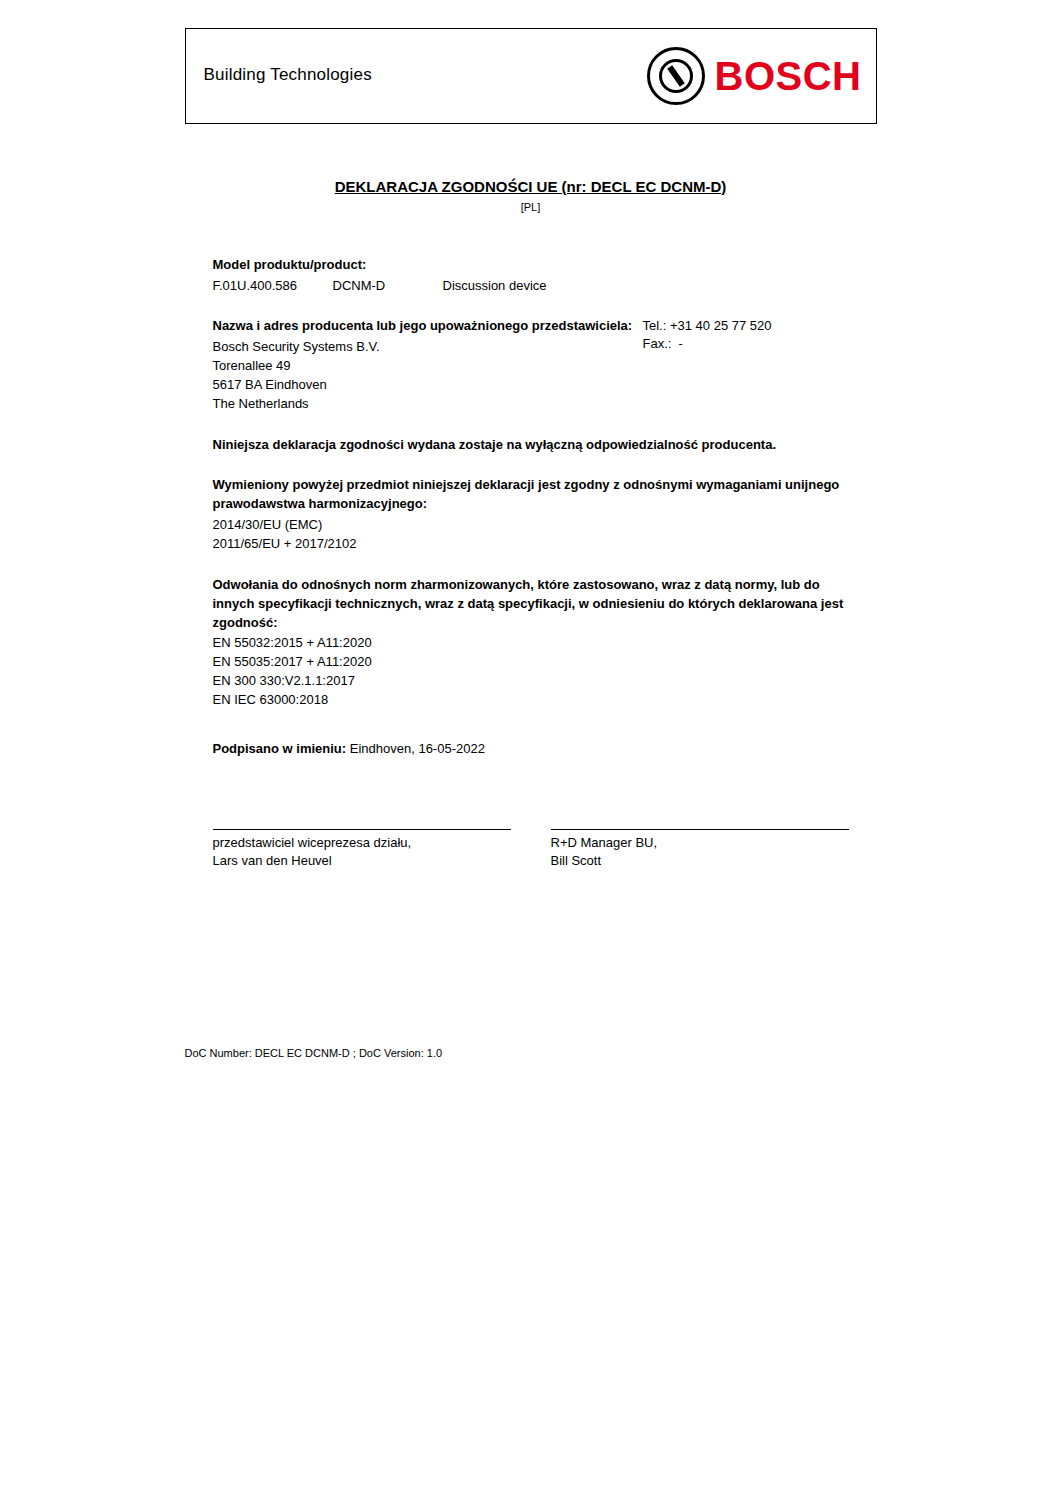Building Technologies
BOSCH
DEKLARACJA ZGODNOŚCI UE (nr: DECL EC DCNM-D)
[PL]
Model produktu/product:
F.01U.400.586 DCNM-D Discussion device
Nazwa i adres producenta lub jego upoważnionego przedstawiciela:
Bosch Security Systems B.V.
Torenallee 49
5617 BA Eindhoven
The Netherlands
Tel.: +31 40 25 77 520
Fax.: -
Niniejsza deklaracja zgodności wydana zostaje na wyłączną odpowiedzialność producenta.
Wymieniony powyżej przedmiot niniejszej deklaracji jest zgodny z odnośnymi wymaganiami unijnego prawodawstwa harmonizacyjnego:
2014/30/EU (EMC)
2011/65/EU + 2017/2102
Odwołania do odnośnych norm zharmonizowanych, które zastosowano, wraz z datą normy, lub do innych specyfikacji technicznych, wraz z datą specyfikacji, w odniesieniu do których deklarowana jest zgodność:
EN 55032:2015 + A11:2020
EN 55035:2017 + A11:2020
EN 300 330:V2.1.1:2017
EN IEC 63000:2018
Podpisano w imieniu:
Eindhoven, 16-05-2022
przedstawiciel wiceprezesa działu,
Lars van den Heuvel
R+D Manager BU,
Bill Scott
DoC Number: DECL EC DCNM-D ; DoC Version: 1.0